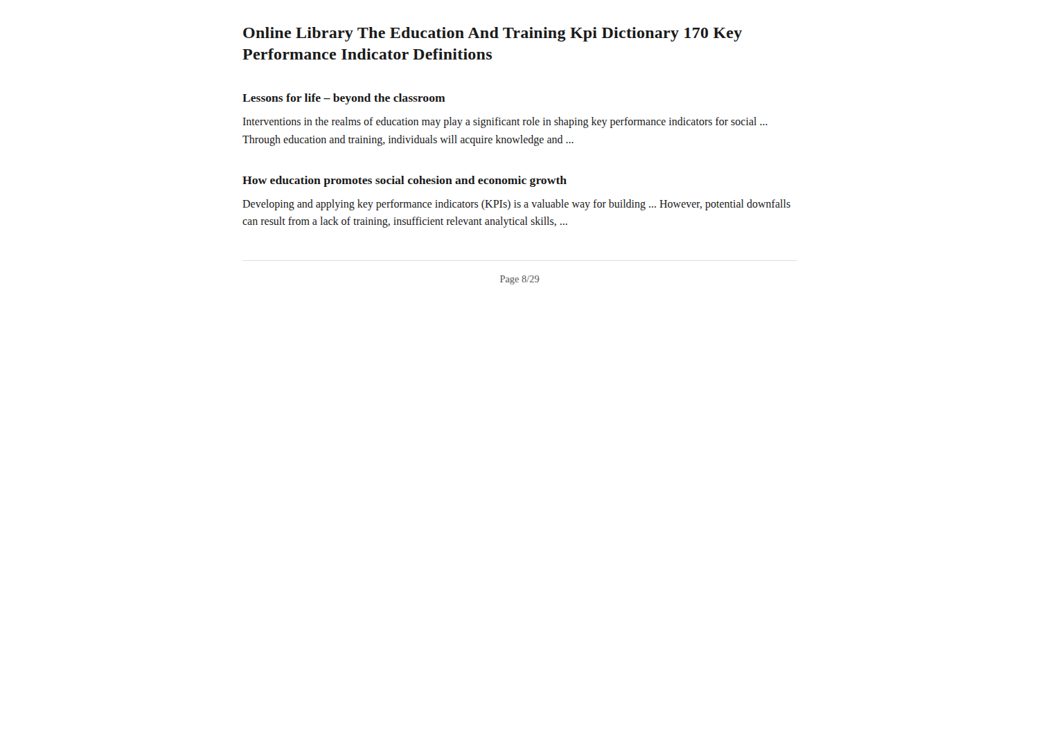Online Library The Education And Training Kpi Dictionary 170 Key Performance Indicator Definitions
Lessons for life – beyond the classroom
Interventions in the realms of education may play a significant role in shaping key performance indicators for social ... Through education and training, individuals will acquire knowledge and ...
How education promotes social cohesion and economic growth
Developing and applying key performance indicators (KPIs) is a valuable way for building ... However, potential downfalls can result from a lack of training, insufficient relevant analytical skills, ...
Page 8/29